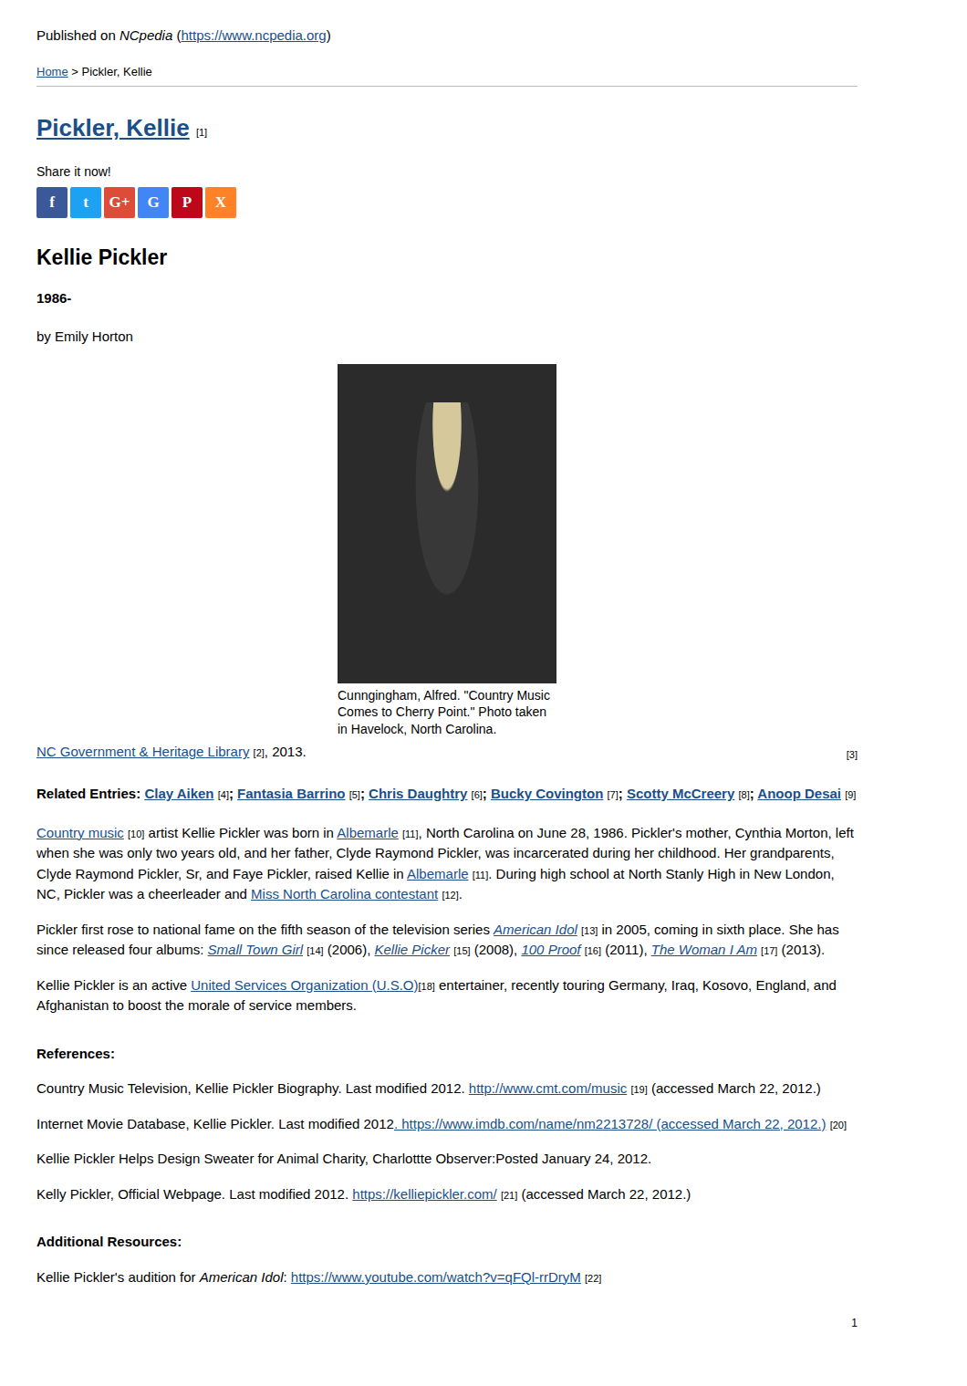Published on NCpedia (https://www.ncpedia.org)
Home > Pickler, Kellie
Pickler, Kellie [1]
Share it now!
f t G+ G P X
Kellie Pickler
1986-
by Emily Horton
Cunngingham, Alfred. "Country Music Comes to Cherry Point." Photo taken in Havelock, North Carolina.
NC Government & Heritage Library [2], 2013.
[3]
Related Entries: Clay Aiken [4]; Fantasia Barrino [5]; Chris Daughtry [6]; Bucky Covington [7]; Scotty McCreery [8]; Anoop Desai [9]
Country music [10] artist Kellie Pickler was born in Albemarle [11], North Carolina on June 28, 1986. Pickler's mother, Cynthia Morton, left when she was only two years old, and her father, Clyde Raymond Pickler, was incarcerated during her childhood. Her grandparents, Clyde Raymond Pickler, Sr, and Faye Pickler, raised Kellie in Albemarle [11]. During high school at North Stanly High in New London, NC, Pickler was a cheerleader and Miss North Carolina contestant [12].
Pickler first rose to national fame on the fifth season of the television series American Idol [13] in 2005, coming in sixth place. She has since released four albums: Small Town Girl [14] (2006), Kellie Picker [15] (2008), 100 Proof [16] (2011), The Woman I Am [17] (2013).
Kellie Pickler is an active United Services Organization (U.S.O)[18] entertainer, recently touring Germany, Iraq, Kosovo, England, and Afghanistan to boost the morale of service members.
References:
Country Music Television, Kellie Pickler Biography. Last modified 2012. http://www.cmt.com/music [19] (accessed March 22, 2012.)
Internet Movie Database, Kellie Pickler. Last modified 2012. https://www.imdb.com/name/nm2213728/ (accessed March 22, 2012.) [20]
Kellie Pickler Helps Design Sweater for Animal Charity, Charlottte Observer:Posted January 24, 2012.
Kelly Pickler, Official Webpage. Last modified 2012. https://kelliepickler.com/ [21] (accessed March 22, 2012.)
Additional Resources:
Kellie Pickler's audition for American Idol: https://www.youtube.com/watch?v=qFQl-rrDryM [22]
1